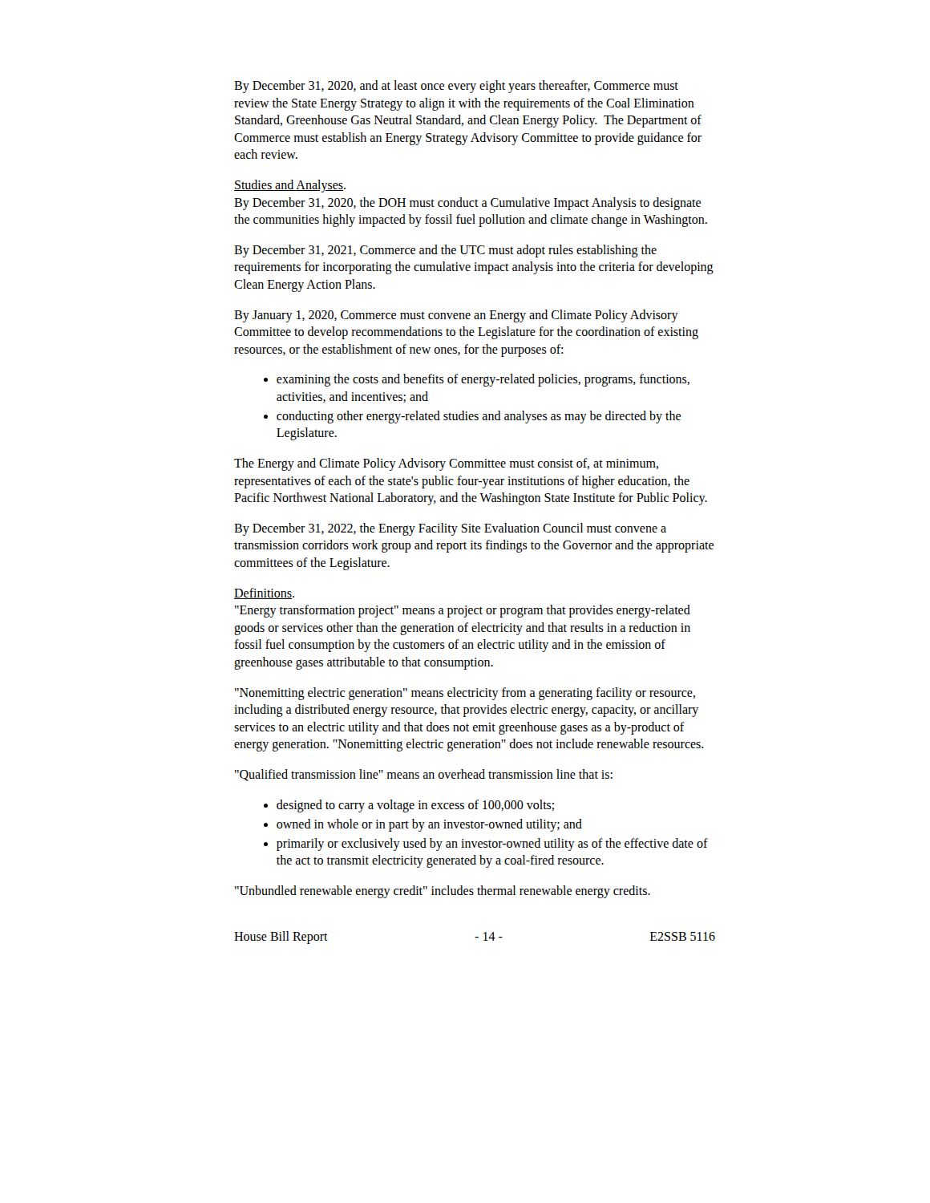By December 31, 2020, and at least once every eight years thereafter, Commerce must review the State Energy Strategy to align it with the requirements of the Coal Elimination Standard, Greenhouse Gas Neutral Standard, and Clean Energy Policy. The Department of Commerce must establish an Energy Strategy Advisory Committee to provide guidance for each review.
Studies and Analyses.
By December 31, 2020, the DOH must conduct a Cumulative Impact Analysis to designate the communities highly impacted by fossil fuel pollution and climate change in Washington.
By December 31, 2021, Commerce and the UTC must adopt rules establishing the requirements for incorporating the cumulative impact analysis into the criteria for developing Clean Energy Action Plans.
By January 1, 2020, Commerce must convene an Energy and Climate Policy Advisory Committee to develop recommendations to the Legislature for the coordination of existing resources, or the establishment of new ones, for the purposes of:
examining the costs and benefits of energy-related policies, programs, functions, activities, and incentives; and
conducting other energy-related studies and analyses as may be directed by the Legislature.
The Energy and Climate Policy Advisory Committee must consist of, at minimum, representatives of each of the state's public four-year institutions of higher education, the Pacific Northwest National Laboratory, and the Washington State Institute for Public Policy.
By December 31, 2022, the Energy Facility Site Evaluation Council must convene a transmission corridors work group and report its findings to the Governor and the appropriate committees of the Legislature.
Definitions.
"Energy transformation project" means a project or program that provides energy-related goods or services other than the generation of electricity and that results in a reduction in fossil fuel consumption by the customers of an electric utility and in the emission of greenhouse gases attributable to that consumption.
"Nonemitting electric generation" means electricity from a generating facility or resource, including a distributed energy resource, that provides electric energy, capacity, or ancillary services to an electric utility and that does not emit greenhouse gases as a by-product of energy generation. "Nonemitting electric generation" does not include renewable resources.
"Qualified transmission line" means an overhead transmission line that is:
designed to carry a voltage in excess of 100,000 volts;
owned in whole or in part by an investor-owned utility; and
primarily or exclusively used by an investor-owned utility as of the effective date of the act to transmit electricity generated by a coal-fired resource.
"Unbundled renewable energy credit" includes thermal renewable energy credits.
House Bill Report - 14 - E2SSB 5116